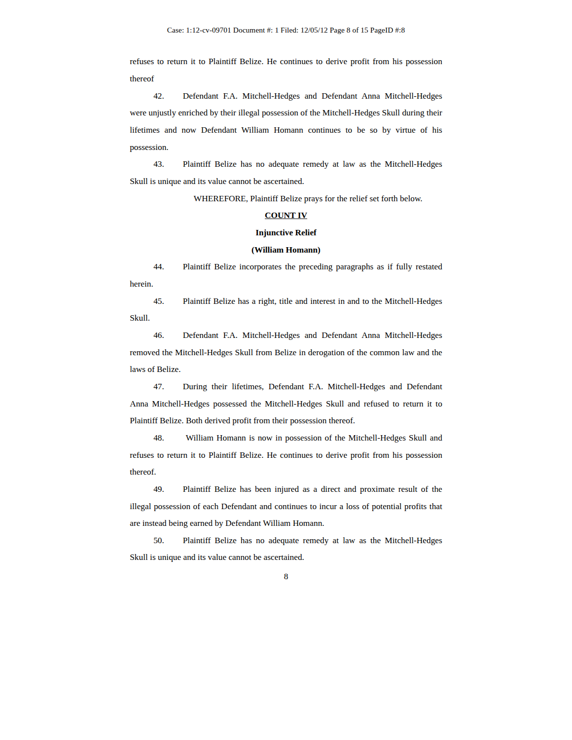Case: 1:12-cv-09701 Document #: 1 Filed: 12/05/12 Page 8 of 15 PageID #:8
refuses to return it to Plaintiff Belize. He continues to derive profit from his possession thereof
42. Defendant F.A. Mitchell-Hedges and Defendant Anna Mitchell-Hedges were unjustly enriched by their illegal possession of the Mitchell-Hedges Skull during their lifetimes and now Defendant William Homann continues to be so by virtue of his possession.
43. Plaintiff Belize has no adequate remedy at law as the Mitchell-Hedges Skull is unique and its value cannot be ascertained.
WHEREFORE, Plaintiff Belize prays for the relief set forth below.
COUNT IV
Injunctive Relief
(William Homann)
44. Plaintiff Belize incorporates the preceding paragraphs as if fully restated herein.
45. Plaintiff Belize has a right, title and interest in and to the Mitchell-Hedges Skull.
46. Defendant F.A. Mitchell-Hedges and Defendant Anna Mitchell-Hedges removed the Mitchell-Hedges Skull from Belize in derogation of the common law and the laws of Belize.
47. During their lifetimes, Defendant F.A. Mitchell-Hedges and Defendant Anna Mitchell-Hedges possessed the Mitchell-Hedges Skull and refused to return it to Plaintiff Belize. Both derived profit from their possession thereof.
48. William Homann is now in possession of the Mitchell-Hedges Skull and refuses to return it to Plaintiff Belize. He continues to derive profit from his possession thereof.
49. Plaintiff Belize has been injured as a direct and proximate result of the illegal possession of each Defendant and continues to incur a loss of potential profits that are instead being earned by Defendant William Homann.
50. Plaintiff Belize has no adequate remedy at law as the Mitchell-Hedges Skull is unique and its value cannot be ascertained.
8